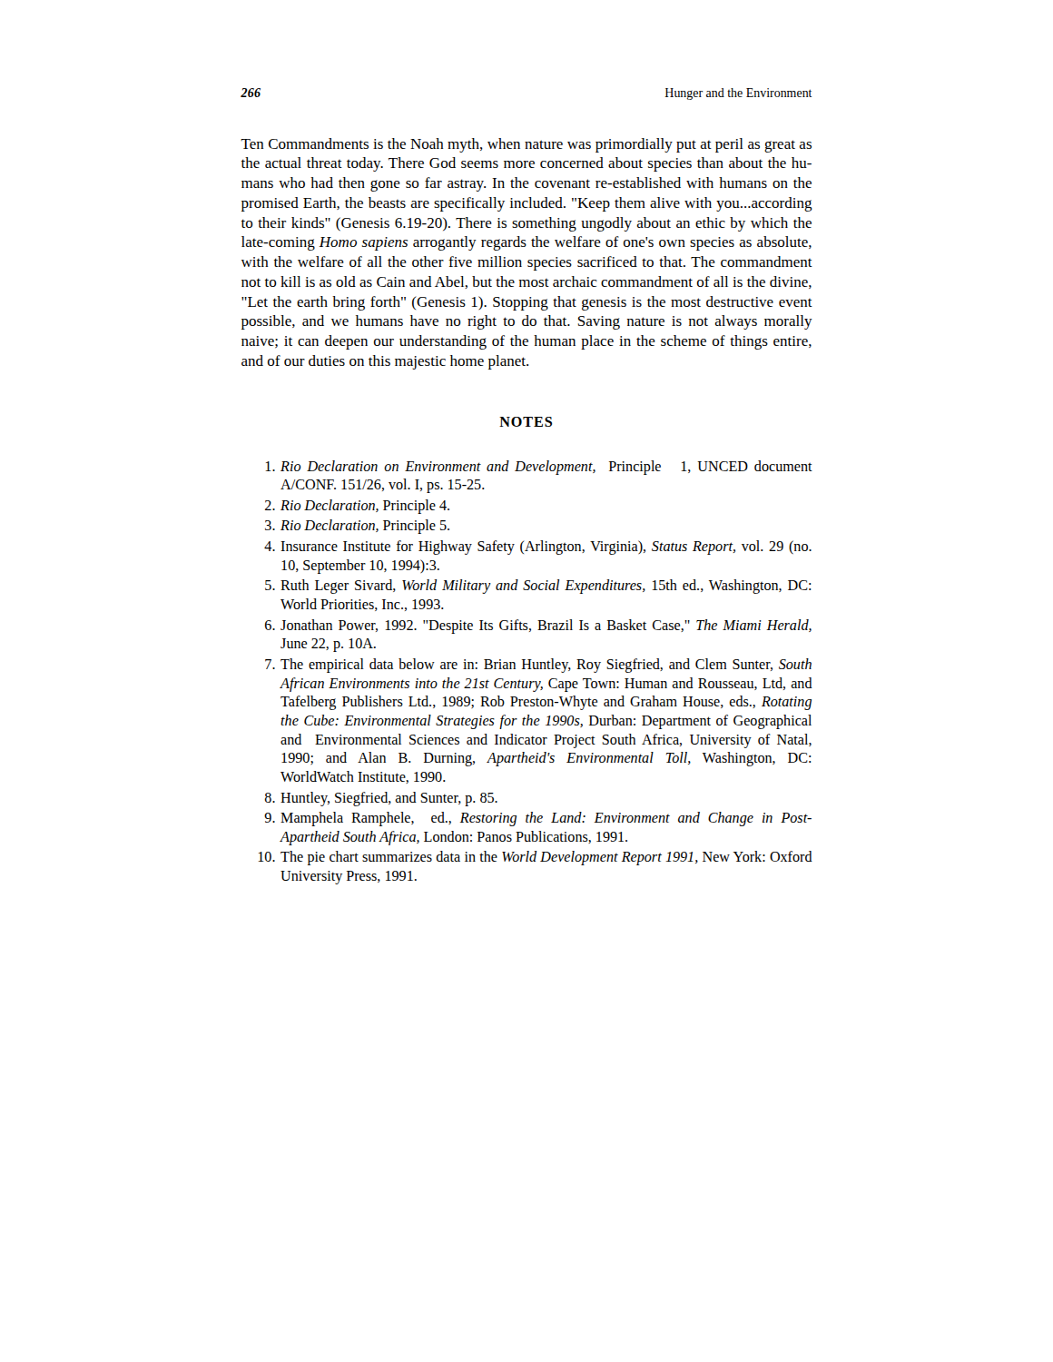266 Hunger and the Environment
Ten Commandments is the Noah myth, when nature was primordially put at peril as great as the actual threat today. There God seems more concerned about species than about the humans who had then gone so far astray. In the covenant re-established with humans on the promised Earth, the beasts are specifically included. "Keep them alive with you...according to their kinds" (Genesis 6.19-20). There is something ungodly about an ethic by which the late-coming Homo sapiens arrogantly regards the welfare of one's own species as absolute, with the welfare of all the other five million species sacrificed to that. The commandment not to kill is as old as Cain and Abel, but the most archaic commandment of all is the divine, "Let the earth bring forth" (Genesis 1). Stopping that genesis is the most destructive event possible, and we humans have no right to do that. Saving nature is not always morally naive; it can deepen our understanding of the human place in the scheme of things entire, and of our duties on this majestic home planet.
NOTES
Rio Declaration on Environment and Development, Principle 1, UNCED document A/CONF. 151/26, vol. I, ps. 15-25.
Rio Declaration, Principle 4.
Rio Declaration, Principle 5.
Insurance Institute for Highway Safety (Arlington, Virginia), Status Report, vol. 29 (no. 10, September 10, 1994):3.
Ruth Leger Sivard, World Military and Social Expenditures, 15th ed., Washington, DC: World Priorities, Inc., 1993.
Jonathan Power, 1992. "Despite Its Gifts, Brazil Is a Basket Case," The Miami Herald, June 22, p. 10A.
The empirical data below are in: Brian Huntley, Roy Siegfried, and Clem Sunter, South African Environments into the 21st Century, Cape Town: Human and Rousseau, Ltd, and Tafelberg Publishers Ltd., 1989; Rob Preston-Whyte and Graham House, eds., Rotating the Cube: Environmental Strategies for the 1990s, Durban: Department of Geographical and Environmental Sciences and Indicator Project South Africa, University of Natal, 1990; and Alan B. Durning, Apartheid's Environmental Toll, Washington, DC: WorldWatch Institute, 1990.
Huntley, Siegfried, and Sunter, p. 85.
Mamphela Ramphele, ed., Restoring the Land: Environment and Change in Post-Apartheid South Africa, London: Panos Publications, 1991.
The pie chart summarizes data in the World Development Report 1991, New York: Oxford University Press, 1991.